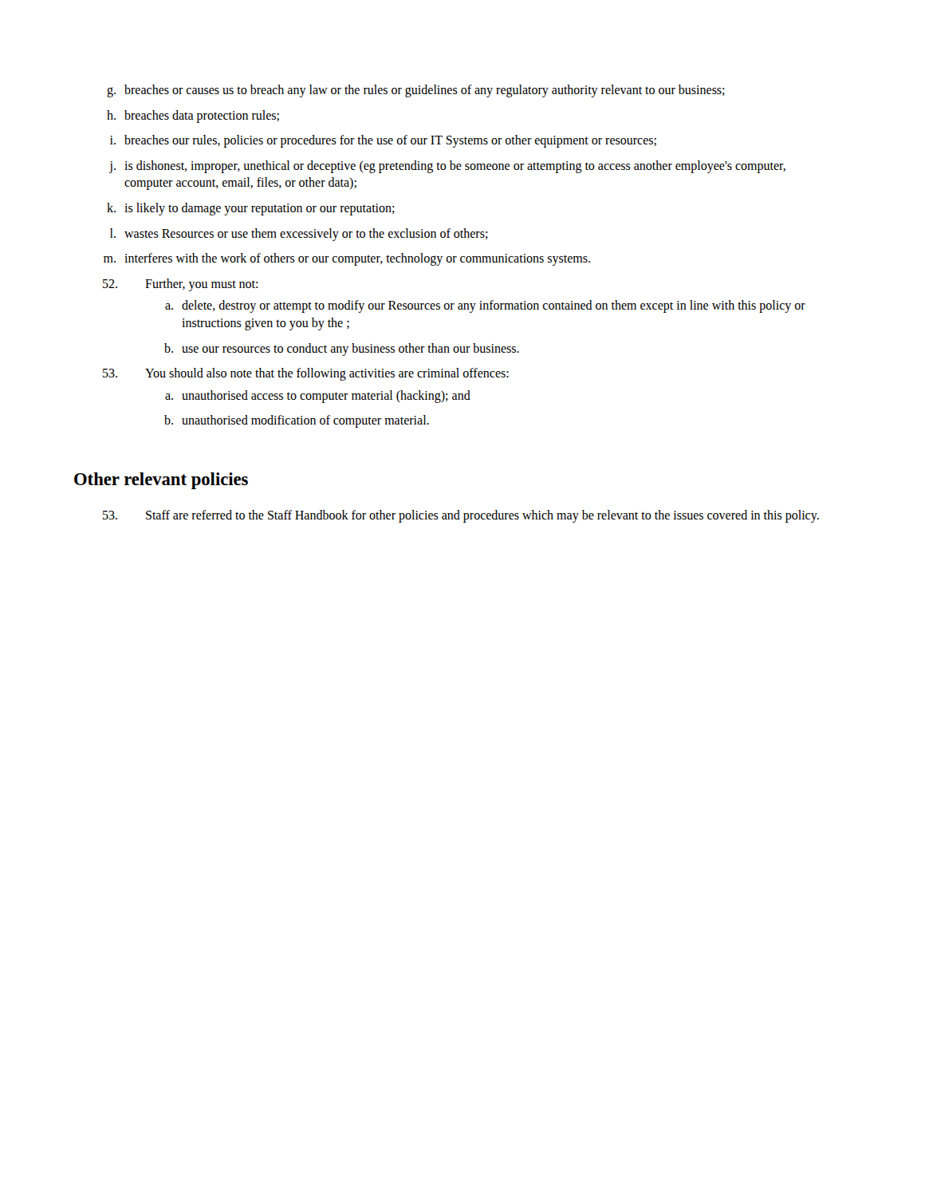breaches or causes us to breach any law or the rules or guidelines of any regulatory authority relevant to our business;
breaches data protection rules;
breaches our rules, policies or procedures for the use of our IT Systems or other equipment or resources;
is dishonest, improper, unethical or deceptive (eg pretending to be someone or attempting to access another employee's computer, computer account, email, files, or other data);
is likely to damage your reputation or our reputation;
wastes Resources or use them excessively or to the exclusion of others;
interferes with the work of others or our computer, technology or communications systems.
Further, you must not:
delete, destroy or attempt to modify our Resources or any information contained on them except in line with this policy or instructions given to you by the ;
use our resources to conduct any business other than our business.
You should also note that the following activities are criminal offences:
unauthorised access to computer material (hacking); and
unauthorised modification of computer material.
Other relevant policies
Staff are referred to the Staff Handbook for other policies and procedures which may be relevant to the issues covered in this policy.